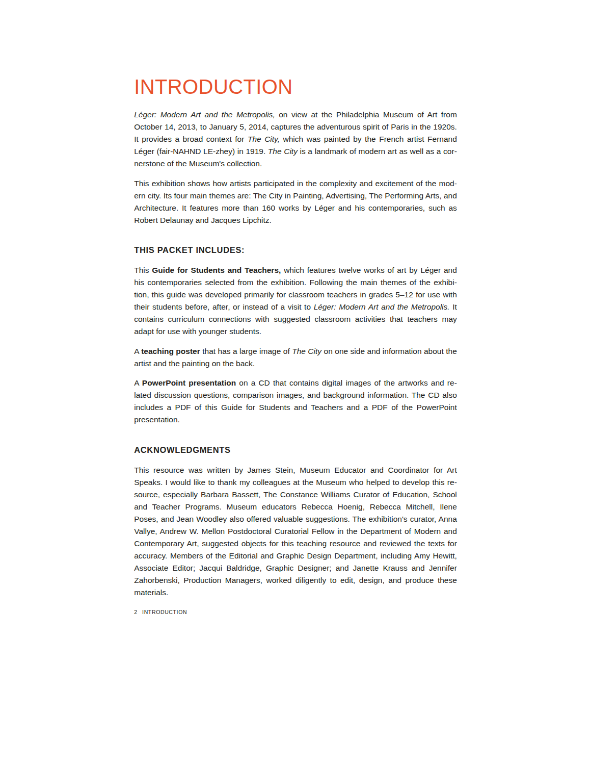INTRODUCTION
Léger: Modern Art and the Metropolis, on view at the Philadelphia Museum of Art from October 14, 2013, to January 5, 2014, captures the adventurous spirit of Paris in the 1920s. It provides a broad context for The City, which was painted by the French artist Fernand Léger (fair-NAHND LE-zhey) in 1919. The City is a landmark of modern art as well as a cornerstone of the Museum's collection.
This exhibition shows how artists participated in the complexity and excitement of the modern city. Its four main themes are: The City in Painting, Advertising, The Performing Arts, and Architecture. It features more than 160 works by Léger and his contemporaries, such as Robert Delaunay and Jacques Lipchitz.
This Packet Includes:
This Guide for Students and Teachers, which features twelve works of art by Léger and his contemporaries selected from the exhibition. Following the main themes of the exhibition, this guide was developed primarily for classroom teachers in grades 5–12 for use with their students before, after, or instead of a visit to Léger: Modern Art and the Metropolis. It contains curriculum connections with suggested classroom activities that teachers may adapt for use with younger students.
A teaching poster that has a large image of The City on one side and information about the artist and the painting on the back.
A PowerPoint presentation on a CD that contains digital images of the artworks and related discussion questions, comparison images, and background information. The CD also includes a PDF of this Guide for Students and Teachers and a PDF of the PowerPoint presentation.
Acknowledgments
This resource was written by James Stein, Museum Educator and Coordinator for Art Speaks. I would like to thank my colleagues at the Museum who helped to develop this resource, especially Barbara Bassett, The Constance Williams Curator of Education, School and Teacher Programs. Museum educators Rebecca Hoenig, Rebecca Mitchell, Ilene Poses, and Jean Woodley also offered valuable suggestions. The exhibition's curator, Anna Vallye, Andrew W. Mellon Postdoctoral Curatorial Fellow in the Department of Modern and Contemporary Art, suggested objects for this teaching resource and reviewed the texts for accuracy. Members of the Editorial and Graphic Design Department, including Amy Hewitt, Associate Editor; Jacqui Baldridge, Graphic Designer; and Janette Krauss and Jennifer Zahorbenski, Production Managers, worked diligently to edit, design, and produce these materials.
2 INTRODUCTION